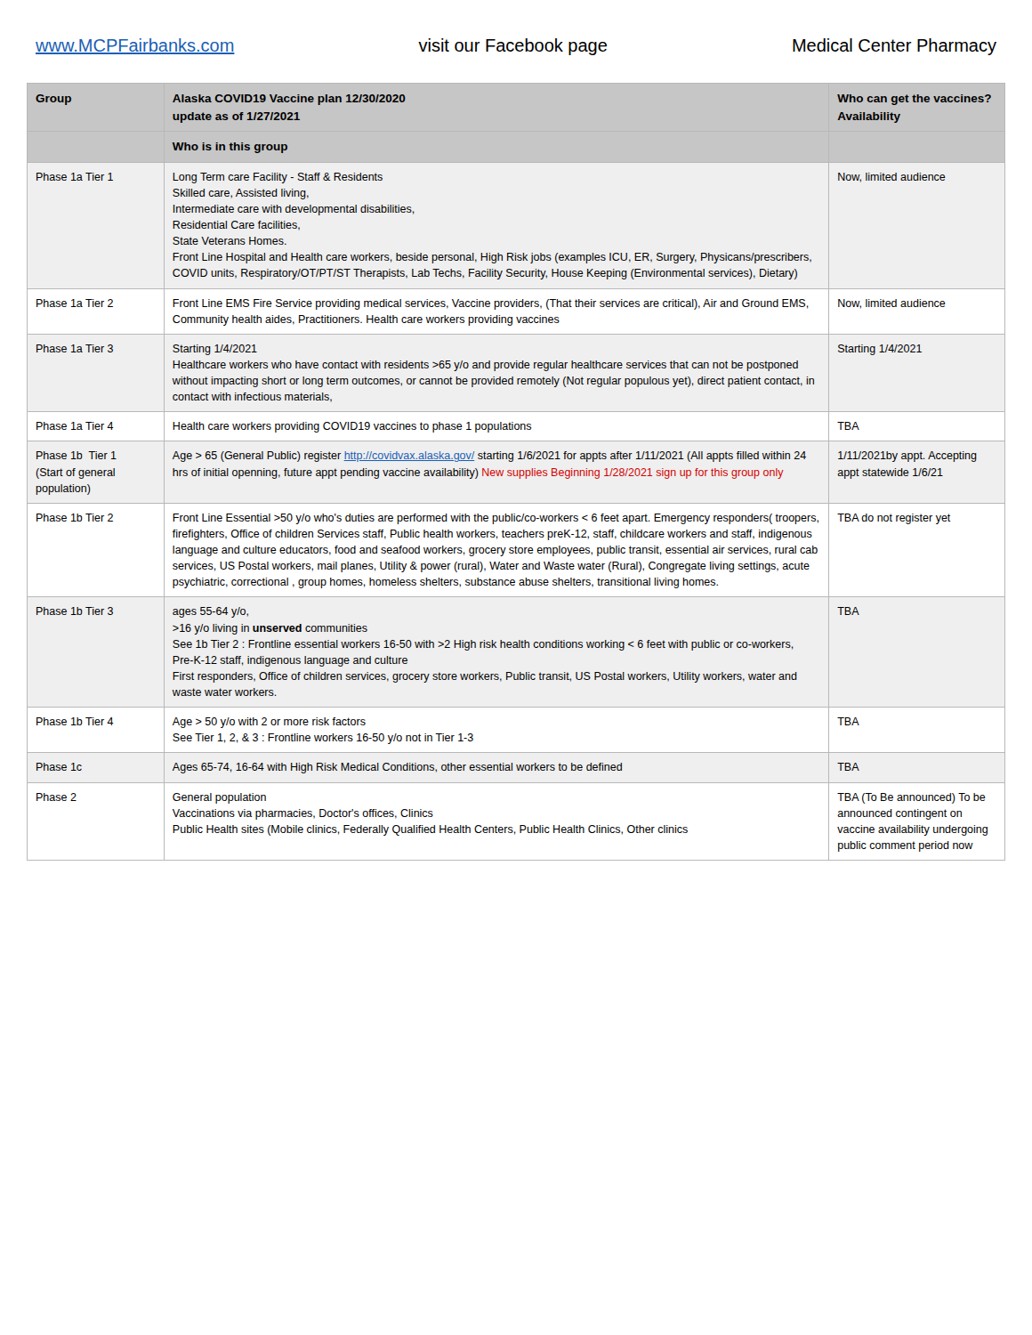www.MCPFairbanks.com visit our Facebook page Medical Center Pharmacy
| Group | Alaska COVID19 Vaccine plan 12/30/2020 update as of 1/27/2021 | Who can get the vaccines? Availability |
| --- | --- | --- |
| | Who is in this group | |
| Phase 1a Tier 1 | Long Term care Facility - Staff & Residents Skilled care, Assisted living, Intermediate care with developmental disabilities, Residential Care facilities, State Veterans Homes. Front Line Hospital and Health care workers, beside personal, High Risk jobs (examples ICU, ER, Surgery, Physicans/prescribers, COVID units, Respiratory/OT/PT/ST Therapists, Lab Techs, Facility Security, House Keeping (Environmental services), Dietary) | Now, limited audience |
| Phase 1a Tier 2 | Front Line EMS Fire Service providing medical services, Vaccine providers, (That their services are critical), Air and Ground EMS, Community health aides, Practitioners. Health care workers providing vaccines | Now, limited audience |
| Phase 1a Tier 3 | Starting 1/4/2021 Healthcare workers who have contact with residents >65 y/o and provide regular healthcare services that can not be postponed without impacting short or long term outcomes, or cannot be provided remotely (Not regular populous yet), direct patient contact, in contact with infectious materials, | Starting 1/4/2021 |
| Phase 1a Tier 4 | Health care workers providing COVID19 vaccines to phase 1 populations | TBA |
| Phase 1b Tier 1 (Start of general population) | Age > 65 (General Public) register http://covidvax.alaska.gov/ starting 1/6/2021 for appts after 1/11/2021 (All appts filled within 24 hrs of initial openning, future appt pending vaccine availability) New supplies Beginning 1/28/2021 sign up for this group only | 1/11/2021by appt. Accepting appt statewide 1/6/21 |
| Phase 1b Tier 2 | Front Line Essential >50 y/o who's duties are performed with the public/co-workers < 6 feet apart. Emergency responders( troopers, firefighters, Office of children Services staff, Public health workers, teachers preK-12, staff, childcare workers and staff, indigenous language and culture educators, food and seafood workers, grocery store employees, public transit, essential air services, rural cab services, US Postal workers, mail planes, Utility & power (rural), Water and Waste water (Rural), Congregate living settings, acute psychiatric, correctional , group homes, homeless shelters, substance abuse shelters, transitional living homes. | TBA do not register yet |
| Phase 1b Tier 3 | ages 55-64 y/o, >16 y/o living in unserved communities See 1b Tier 2 : Frontline essential workers 16-50 with >2 High risk health conditions working < 6 feet with public or co-workers, Pre-K-12 staff, indigenous language and culture First responders, Office of children services, grocery store workers, Public transit, US Postal workers, Utility workers, water and waste water workers. | TBA |
| Phase 1b Tier 4 | Age > 50 y/o with 2 or more risk factors See Tier 1, 2, & 3 : Frontline workers 16-50 y/o not in Tier 1-3 | TBA |
| Phase 1c | Ages 65-74, 16-64 with High Risk Medical Conditions, other essential workers to be defined | TBA |
| Phase 2 | General population Vaccinations via pharmacies, Doctor's offices, Clinics Public Health sites (Mobile clinics, Federally Qualified Health Centers, Public Health Clinics, Other clinics | TBA (To Be announced) To be announced contingent on vaccine availability undergoing public comment period now |